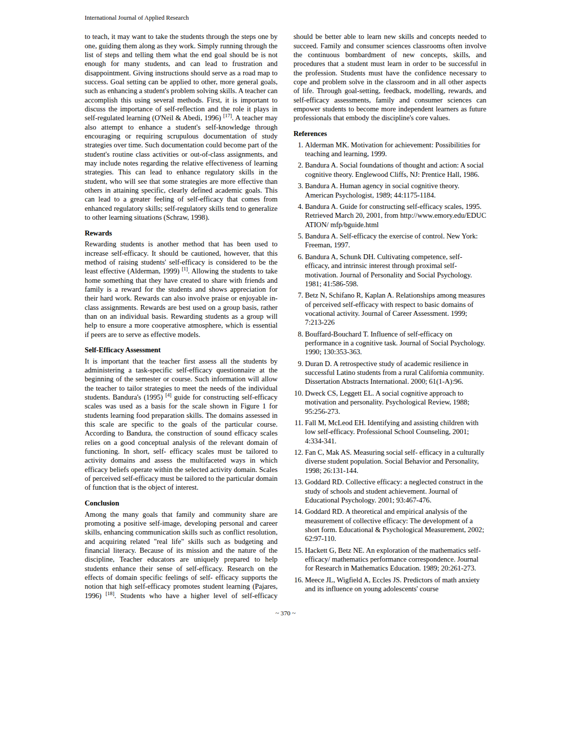International Journal of Applied Research
to teach, it may want to take the students through the steps one by one, guiding them along as they work. Simply running through the list of steps and telling them what the end goal should be is not enough for many students, and can lead to frustration and disappointment. Giving instructions should serve as a road map to success. Goal setting can be applied to other, more general goals, such as enhancing a student's problem solving skills. A teacher can accomplish this using several methods. First, it is important to discuss the importance of self-reflection and the role it plays in self-regulated learning (O'Neil & Abedi, 1996) [17]. A teacher may also attempt to enhance a student's self-knowledge through encouraging or requiring scrupulous documentation of study strategies over time. Such documentation could become part of the student's routine class activities or out-of-class assignments, and may include notes regarding the relative effectiveness of learning strategies. This can lead to enhance regulatory skills in the student, who will see that some strategies are more effective than others in attaining specific, clearly defined academic goals. This can lead to a greater feeling of self-efficacy that comes from enhanced regulatory skills; self-regulatory skills tend to generalize to other learning situations (Schraw, 1998).
Rewards
Rewarding students is another method that has been used to increase self-efficacy. It should be cautioned, however, that this method of raising students' self-efficacy is considered to be the least effective (Alderman, 1999) [1]. Allowing the students to take home something that they have created to share with friends and family is a reward for the students and shows appreciation for their hard work. Rewards can also involve praise or enjoyable in-class assignments. Rewards are best used on a group basis, rather than on an individual basis. Rewarding students as a group will help to ensure a more cooperative atmosphere, which is essential if peers are to serve as effective models.
Self-Efficacy Assessment
It is important that the teacher first assess all the students by administering a task-specific self-efficacy questionnaire at the beginning of the semester or course. Such information will allow the teacher to tailor strategies to meet the needs of the individual students. Bandura's (1995) [4] guide for constructing self-efficacy scales was used as a basis for the scale shown in Figure 1 for students learning food preparation skills. The domains assessed in this scale are specific to the goals of the particular course. According to Bandura, the construction of sound efficacy scales relies on a good conceptual analysis of the relevant domain of functioning. In short, self- efficacy scales must be tailored to activity domains and assess the multifaceted ways in which efficacy beliefs operate within the selected activity domain. Scales of perceived self-efficacy must be tailored to the particular domain of function that is the object of interest.
Conclusion
Among the many goals that family and community share are promoting a positive self-image, developing personal and career skills, enhancing communication skills such as conflict resolution, and acquiring related "real life" skills such as budgeting and financial literacy. Because of its mission and the nature of the discipline, Teacher educators are uniquely prepared to help students enhance their sense of self-efficacy. Research on the effects of domain specific feelings of self- efficacy supports the notion that high self-efficacy promotes student learning (Pajares, 1996) [18]. Students who have a higher level of self-efficacy should be better able to learn new skills and concepts needed to succeed. Family and consumer sciences classrooms often involve the continuous bombardment of new concepts, skills, and procedures that a student must learn in order to be successful in the profession. Students must have the confidence necessary to cope and problem solve in the classroom and in all other aspects of life. Through goal-setting, feedback, modelling, rewards, and self-efficacy assessments, family and consumer sciences can empower students to become more independent learners as future professionals that embody the discipline's core values.
References
Alderman MK. Motivation for achievement: Possibilities for teaching and learning, 1999.
Bandura A. Social foundations of thought and action: A social cognitive theory. Englewood Cliffs, NJ: Prentice Hall, 1986.
Bandura A. Human agency in social cognitive theory. American Psychologist, 1989; 44:1175-1184.
Bandura A. Guide for constructing self-efficacy scales, 1995. Retrieved March 20, 2001, from http://www.emory.edu/EDUCATION/ mfp/bguide.html
Bandura A. Self-efficacy the exercise of control. New York: Freeman, 1997.
Bandura A, Schunk DH. Cultivating competence, self-efficacy, and intrinsic interest through proximal self-motivation. Journal of Personality and Social Psychology. 1981; 41:586-598.
Betz N, Schifano R, Kaplan A. Relationships among measures of perceived self-efficacy with respect to basic domains of vocational activity. Journal of Career Assessment. 1999; 7:213-226
Bouffard-Bouchard T. Influence of self-efficacy on performance in a cognitive task. Journal of Social Psychology. 1990; 130:353-363.
Duran D. A retrospective study of academic resilience in successful Latino students from a rural California community. Dissertation Abstracts International. 2000; 61(1-A):96.
Dweck CS, Leggett EL. A social cognitive approach to motivation and personality. Psychological Review, 1988; 95:256-273.
Fall M, McLeod EH. Identifying and assisting children with low self-efficacy. Professional School Counseling, 2001; 4:334-341.
Fan C, Mak AS. Measuring social self- efficacy in a culturally diverse student population. Social Behavior and Personality, 1998; 26:131-144.
Goddard RD. Collective efficacy: a neglected construct in the study of schools and student achievement. Journal of Educational Psychology. 2001; 93:467-476.
Goddard RD. A theoretical and empirical analysis of the measurement of collective efficacy: The development of a short form. Educational & Psychological Measurement, 2002; 62:97-110.
Hackett G, Betz NE. An exploration of the mathematics self-efficacy/ mathematics performance correspondence. Journal for Research in Mathematics Education. 1989; 20:261-273.
Meece JL, Wigfield A, Eccles JS. Predictors of math anxiety and its influence on young adolescents' course
~ 370 ~